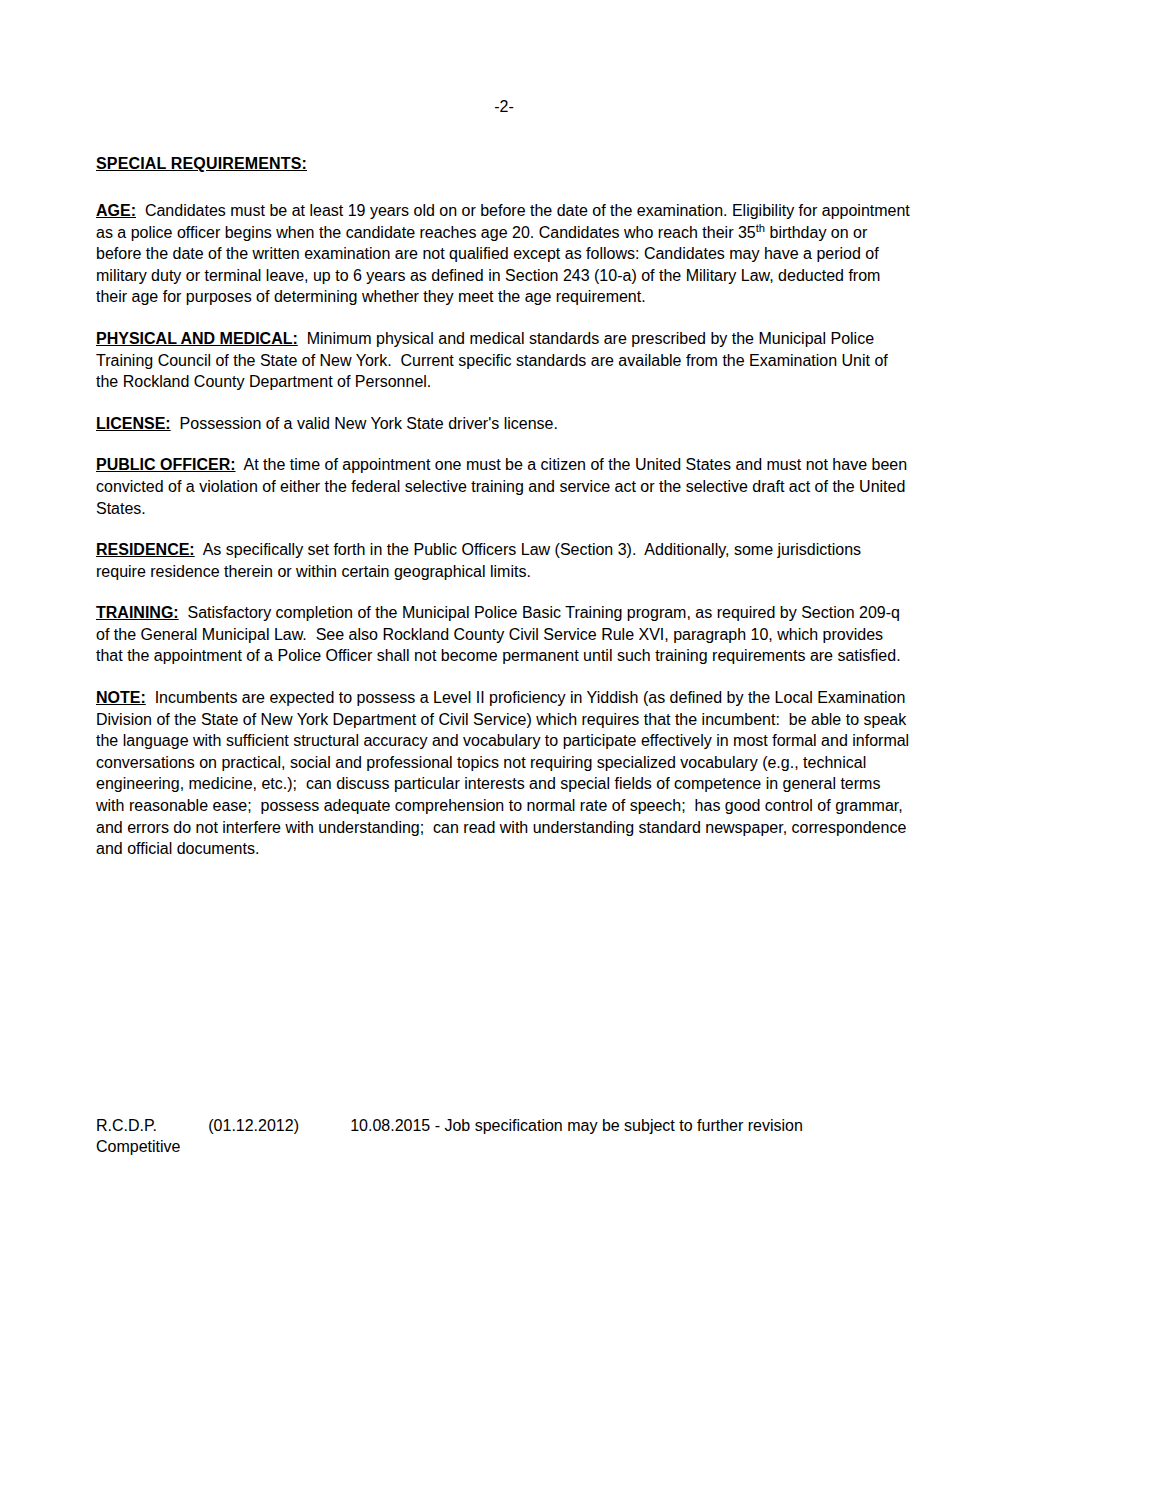-2-
SPECIAL REQUIREMENTS:
AGE: Candidates must be at least 19 years old on or before the date of the examination. Eligibility for appointment as a police officer begins when the candidate reaches age 20. Candidates who reach their 35th birthday on or before the date of the written examination are not qualified except as follows: Candidates may have a period of military duty or terminal leave, up to 6 years as defined in Section 243 (10-a) of the Military Law, deducted from their age for purposes of determining whether they meet the age requirement.
PHYSICAL AND MEDICAL: Minimum physical and medical standards are prescribed by the Municipal Police Training Council of the State of New York. Current specific standards are available from the Examination Unit of the Rockland County Department of Personnel.
LICENSE: Possession of a valid New York State driver's license.
PUBLIC OFFICER: At the time of appointment one must be a citizen of the United States and must not have been convicted of a violation of either the federal selective training and service act or the selective draft act of the United States.
RESIDENCE: As specifically set forth in the Public Officers Law (Section 3). Additionally, some jurisdictions require residence therein or within certain geographical limits.
TRAINING: Satisfactory completion of the Municipal Police Basic Training program, as required by Section 209-q of the General Municipal Law. See also Rockland County Civil Service Rule XVI, paragraph 10, which provides that the appointment of a Police Officer shall not become permanent until such training requirements are satisfied.
NOTE: Incumbents are expected to possess a Level II proficiency in Yiddish (as defined by the Local Examination Division of the State of New York Department of Civil Service) which requires that the incumbent: be able to speak the language with sufficient structural accuracy and vocabulary to participate effectively in most formal and informal conversations on practical, social and professional topics not requiring specialized vocabulary (e.g., technical engineering, medicine, etc.); can discuss particular interests and special fields of competence in general terms with reasonable ease; possess adequate comprehension to normal rate of speech; has good control of grammar, and errors do not interfere with understanding; can read with understanding standard newspaper, correspondence and official documents.
R.C.D.P. (01.12.2012) 10.08.2015 - Job specification may be subject to further revision
Competitive